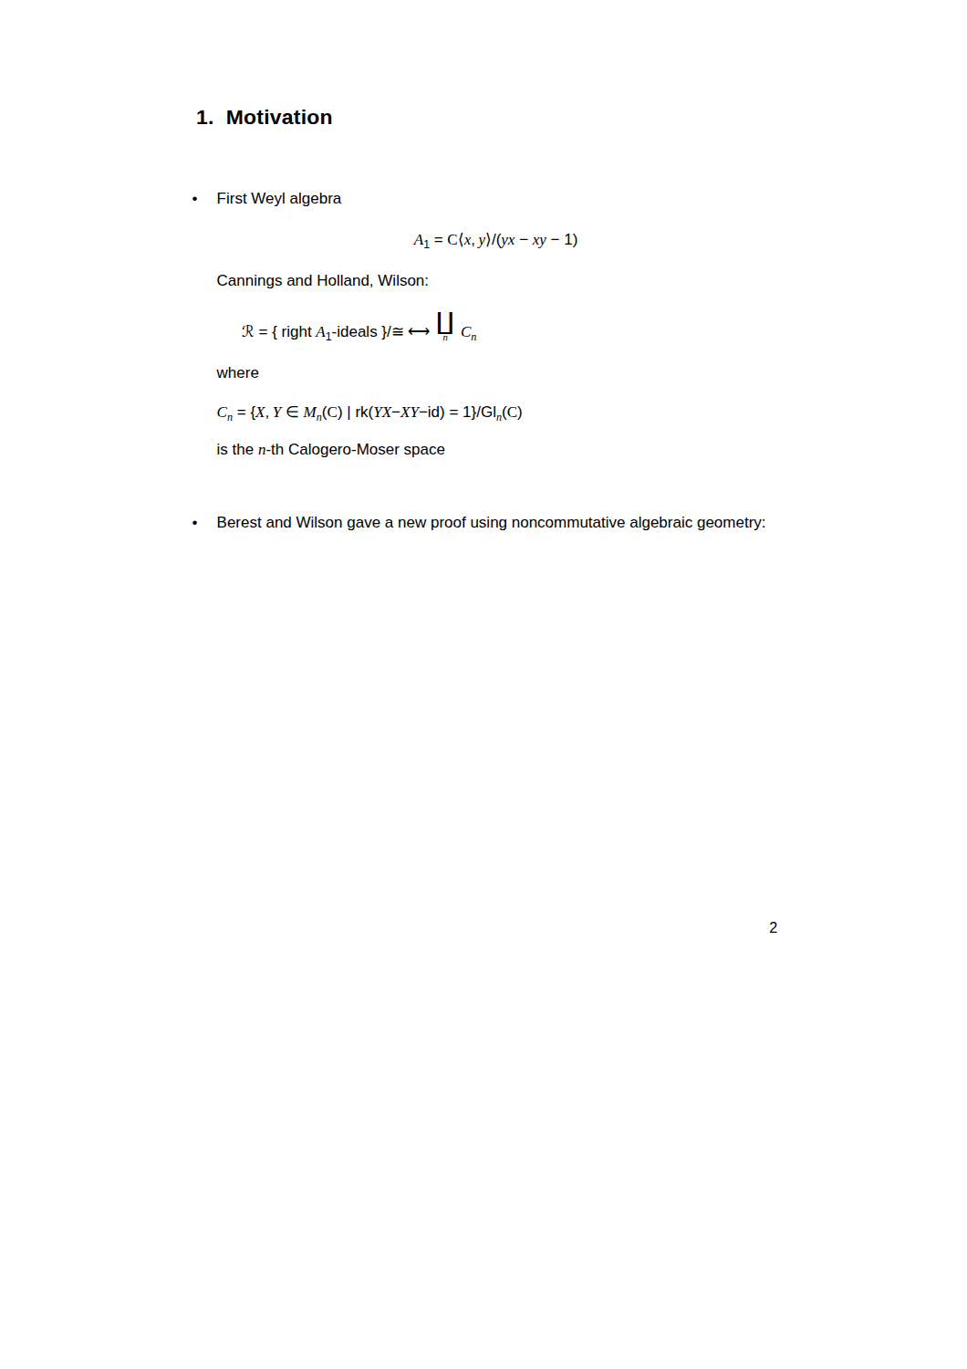1. Motivation
First Weyl algebra
A1 = C⟨x, y⟩/(yx − xy − 1)
Cannings and Holland, Wilson:
ℛ = { right A1-ideals }/≅ ⟷ ∐n Cn
where
Cn = {X, Y ∈ Mn(C) | rk(YX−XY−id) = 1}/Gln(C)
is the n-th Calogero-Moser space
Berest and Wilson gave a new proof using noncommutative algebraic geometry:
2